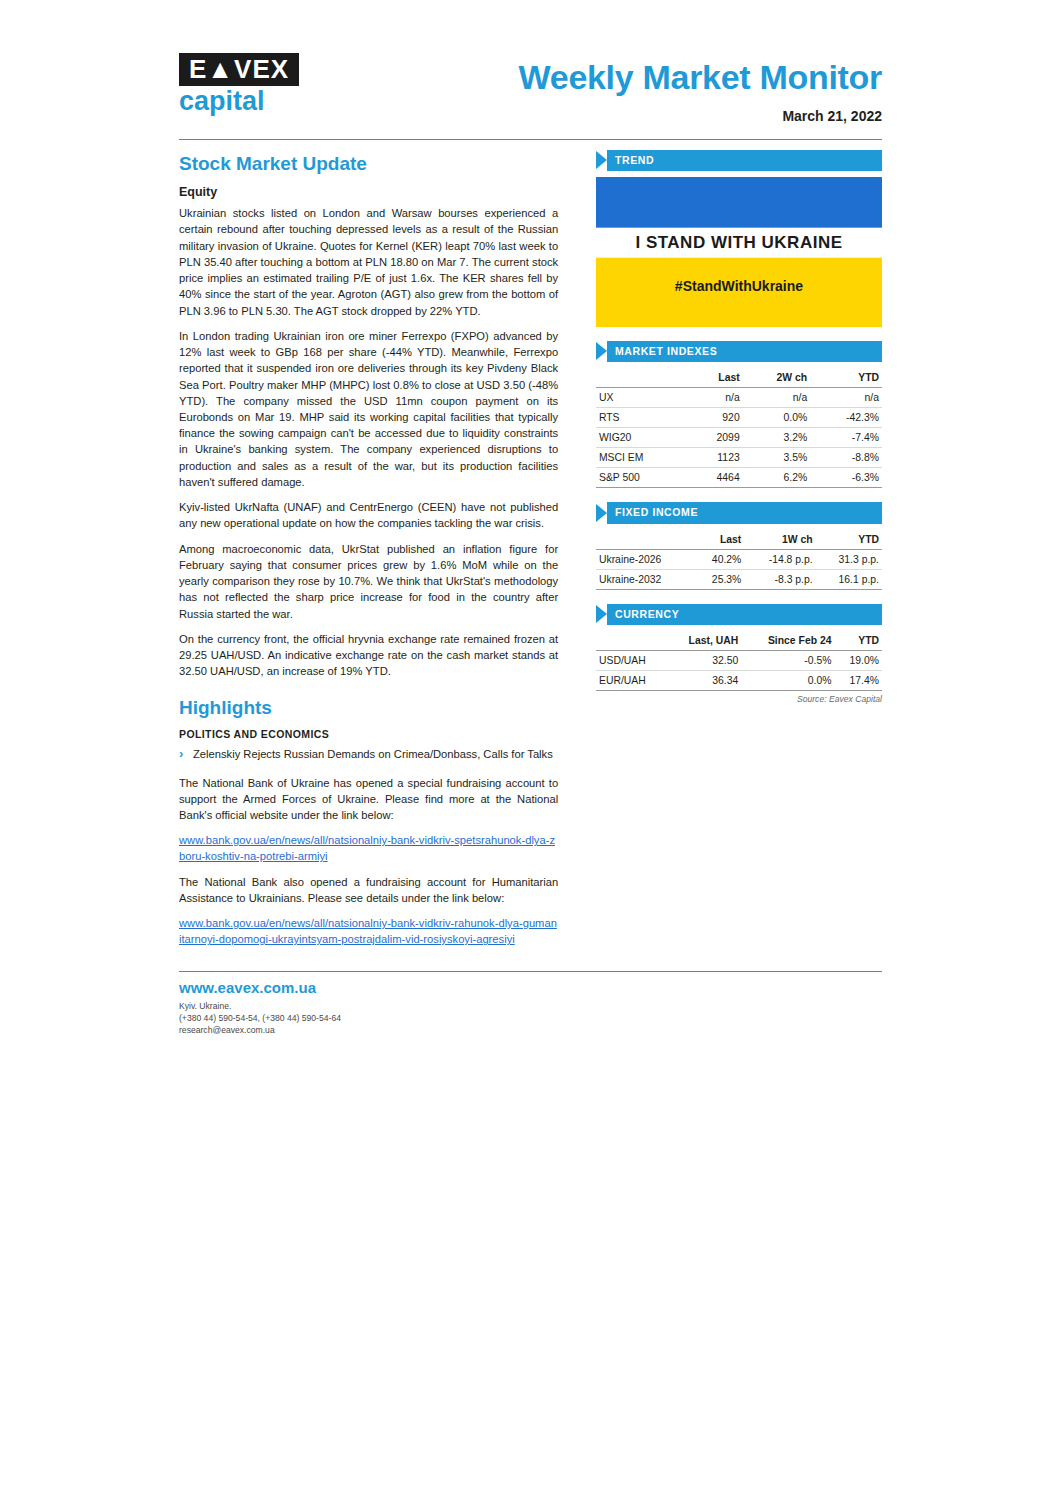E▲VEX capital
Weekly Market Monitor
March 21, 2022
Stock Market Update
Equity
Ukrainian stocks listed on London and Warsaw bourses experienced a certain rebound after touching depressed levels as a result of the Russian military invasion of Ukraine. Quotes for Kernel (KER) leapt 70% last week to PLN 35.40 after touching a bottom at PLN 18.80 on Mar 7. The current stock price implies an estimated trailing P/E of just 1.6x. The KER shares fell by 40% since the start of the year. Agroton (AGT) also grew from the bottom of PLN 3.96 to PLN 5.30. The AGT stock dropped by 22% YTD.
In London trading Ukrainian iron ore miner Ferrexpo (FXPO) advanced by 12% last week to GBp 168 per share (-44% YTD). Meanwhile, Ferrexpo reported that it suspended iron ore deliveries through its key Pivdeny Black Sea Port. Poultry maker MHP (MHPC) lost 0.8% to close at USD 3.50 (-48% YTD). The company missed the USD 11mn coupon payment on its Eurobonds on Mar 19. MHP said its working capital facilities that typically finance the sowing campaign can't be accessed due to liquidity constraints in Ukraine's banking system. The company experienced disruptions to production and sales as a result of the war, but its production facilities haven't suffered damage.
Kyiv-listed UkrNafta (UNAF) and CentrEnergo (CEEN) have not published any new operational update on how the companies tackling the war crisis.
Among macroeconomic data, UkrStat published an inflation figure for February saying that consumer prices grew by 1.6% MoM while on the yearly comparison they rose by 10.7%. We think that UkrStat's methodology has not reflected the sharp price increase for food in the country after Russia started the war.
On the currency front, the official hryvnia exchange rate remained frozen at 29.25 UAH/USD. An indicative exchange rate on the cash market stands at 32.50 UAH/USD, an increase of 19% YTD.
Highlights
POLITICS AND ECONOMICS
Zelenskiy Rejects Russian Demands on Crimea/Donbass, Calls for Talks
The National Bank of Ukraine has opened a special fundraising account to support the Armed Forces of Ukraine. Please find more at the National Bank's official website under the link below:
www.bank.gov.ua/en/news/all/natsionalniy-bank-vidkriv-spetsrahunok-dlya-zboru-koshtiv-na-potrebi-armiyi
The National Bank also opened a fundraising account for Humanitarian Assistance to Ukrainians. Please see details under the link below:
www.bank.gov.ua/en/news/all/natsionalniy-bank-vidkriv-rahunok-dlya-gumanitarnoyi-dopomogi-ukrayintsyam-postrajdalim-vid-rosiyskoyi-agresiyi
TREND
I STAND WITH UKRAINE
#StandWithUkraine
MARKET INDEXES
| | Last | 2W ch | YTD |
| --- | --- | --- | --- |
| UX | n/a | n/a | n/a |
| RTS | 920 | 0.0% | -42.3% |
| WIG20 | 2099 | 3.2% | -7.4% |
| MSCI EM | 1123 | 3.5% | -8.8% |
| S&P 500 | 4464 | 6.2% | -6.3% |
FIXED INCOME
| | Last | 1W ch | YTD |
| --- | --- | --- | --- |
| Ukraine-2026 | 40.2% | -14.8 p.p. | 31.3 p.p. |
| Ukraine-2032 | 25.3% | -8.3 p.p. | 16.1 p.p. |
CURRENCY
| | Last, UAH | Since Feb 24 | YTD |
| --- | --- | --- | --- |
| USD/UAH | 32.50 | -0.5% | 19.0% |
| EUR/UAH | 36.34 | 0.0% | 17.4% |
Source: Eavex Capital
www.eavex.com.ua
Kyiv. Ukraine.
(+380 44) 590-54-54, (+380 44) 590-54-64
research@eavex.com.ua